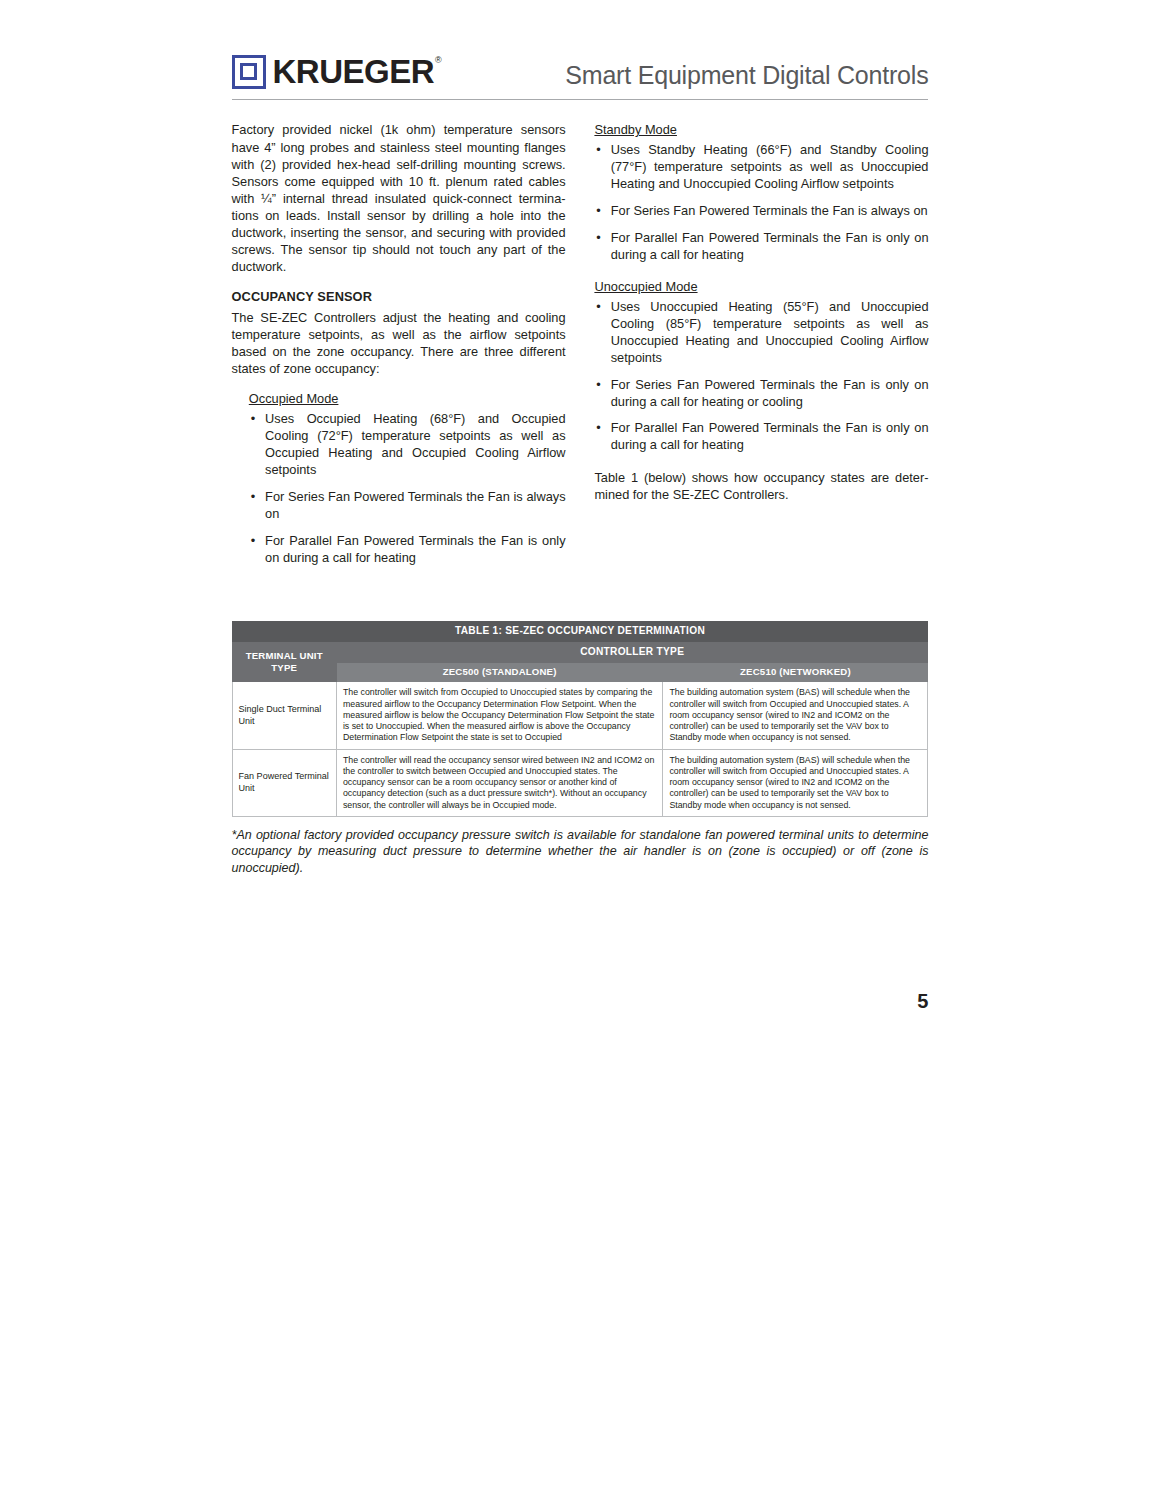KRUEGER®
Smart Equipment Digital Controls
Factory provided nickel (1k ohm) temperature sensors have 4” long probes and stainless steel mounting flanges with (2) provided hex-head self-drilling mounting screws. Sensors come equipped with 10 ft. plenum rated cables with ¼” internal thread insulated quick-connect terminations on leads. Install sensor by drilling a hole into the ductwork, inserting the sensor, and securing with provided screws. The sensor tip should not touch any part of the ductwork.
OCCUPANCY SENSOR
The SE-ZEC Controllers adjust the heating and cooling temperature setpoints, as well as the airflow setpoints based on the zone occupancy. There are three different states of zone occupancy:
Occupied Mode
Uses Occupied Heating (68°F) and Occupied Cooling (72°F) temperature setpoints as well as Occupied Heating and Occupied Cooling Airflow setpoints
For Series Fan Powered Terminals the Fan is always on
For Parallel Fan Powered Terminals the Fan is only on during a call for heating
Standby Mode
Uses Standby Heating (66°F) and Standby Cooling (77°F) temperature setpoints as well as Unoccupied Heating and Unoccupied Cooling Airflow setpoints
For Series Fan Powered Terminals the Fan is always on
For Parallel Fan Powered Terminals the Fan is only on during a call for heating
Unoccupied Mode
Uses Unoccupied Heating (55°F) and Unoccupied Cooling (85°F) temperature setpoints as well as Unoccupied Heating and Unoccupied Cooling Airflow setpoints
For Series Fan Powered Terminals the Fan is only on during a call for heating or cooling
For Parallel Fan Powered Terminals the Fan is only on during a call for heating
Table 1 (below) shows how occupancy states are determined for the SE-ZEC Controllers.
TABLE 1: SE-ZEC OCCUPANCY DETERMINATION
| TERMINAL UNIT TYPE | CONTROLLER TYPE |
| --- | --- |
| ZEC500 (STANDALONE) | ZEC510 (NETWORKED) |
| Single Duct Terminal Unit | The controller will switch from Occupied to Unoccupied states by comparing the measured airflow to the Occupancy Determination Flow Setpoint. When the measured airflow is below the Occupancy Determination Flow Setpoint the state is set to Unoccupied. When the measured airflow is above the Occupancy Determination Flow Setpoint the state is set to Occupied | The building automation system (BAS) will schedule when the controller will switch from Occupied and Unoccupied states. A room occupancy sensor (wired to IN2 and ICOM2 on the controller) can be used to temporarily set the VAV box to Standby mode when occupancy is not sensed. |
| Fan Powered Terminal Unit | The controller will read the occupancy sensor wired between IN2 and ICOM2 on the controller to switch between Occupied and Unoccupied states. The occupancy sensor can be a room occupancy sensor or another kind of occupancy detection (such as a duct pressure switch*). Without an occupancy sensor, the controller will always be in Occupied mode. | The building automation system (BAS) will schedule when the controller will switch from Occupied and Unoccupied states. A room occupancy sensor (wired to IN2 and ICOM2 on the controller) can be used to temporarily set the VAV box to Standby mode when occupancy is not sensed. |
*An optional factory provided occupancy pressure switch is available for standalone fan powered terminal units to determine occupancy by measuring duct pressure to determine whether the air handler is on (zone is occupied) or off (zone is unoccupied).
5